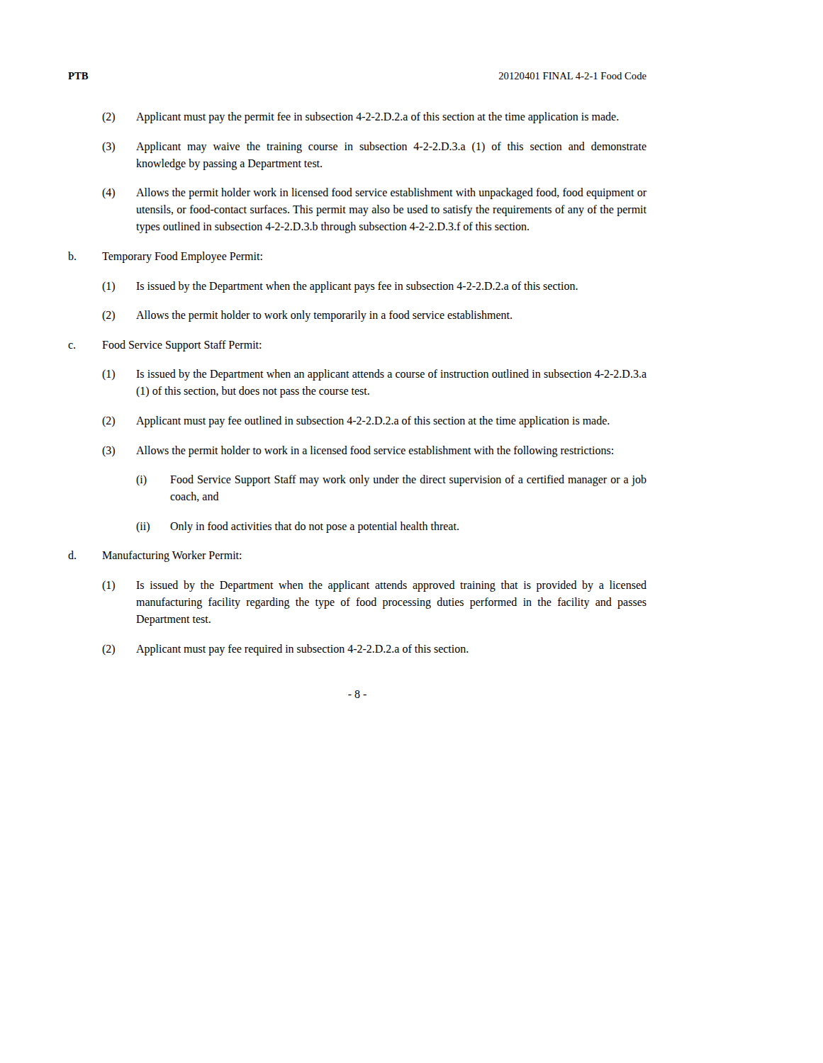PTB
20120401 FINAL 4-2-1 Food Code
(2)
Applicant must pay the permit fee in subsection 4-2-2.D.2.a of this section at the time application is made.
(3)
Applicant may waive the training course in subsection 4-2-2.D.3.a (1) of this section and demonstrate knowledge by passing a Department test.
(4)
Allows the permit holder work in licensed food service establishment with unpackaged food, food equipment or utensils, or food-contact surfaces. This permit may also be used to satisfy the requirements of any of the permit types outlined in subsection 4-2-2.D.3.b through subsection 4-2-2.D.3.f of this section.
b.
Temporary Food Employee Permit:
(1)
Is issued by the Department when the applicant pays fee in subsection 4-2-2.D.2.a of this section.
(2)
Allows the permit holder to work only temporarily in a food service establishment.
c.
Food Service Support Staff Permit:
(1)
Is issued by the Department when an applicant attends a course of instruction outlined in subsection 4-2-2.D.3.a (1) of this section, but does not pass the course test.
(2)
Applicant must pay fee outlined in subsection 4-2-2.D.2.a of this section at the time application is made.
(3)
Allows the permit holder to work in a licensed food service establishment with the following restrictions:
(i)
Food Service Support Staff may work only under the direct supervision of a certified manager or a job coach, and
(ii)
Only in food activities that do not pose a potential health threat.
d.
Manufacturing Worker Permit:
(1)
Is issued by the Department when the applicant attends approved training that is provided by a licensed manufacturing facility regarding the type of food processing duties performed in the facility and passes Department test.
(2)
Applicant must pay fee required in subsection 4-2-2.D.2.a of this section.
- 8 -